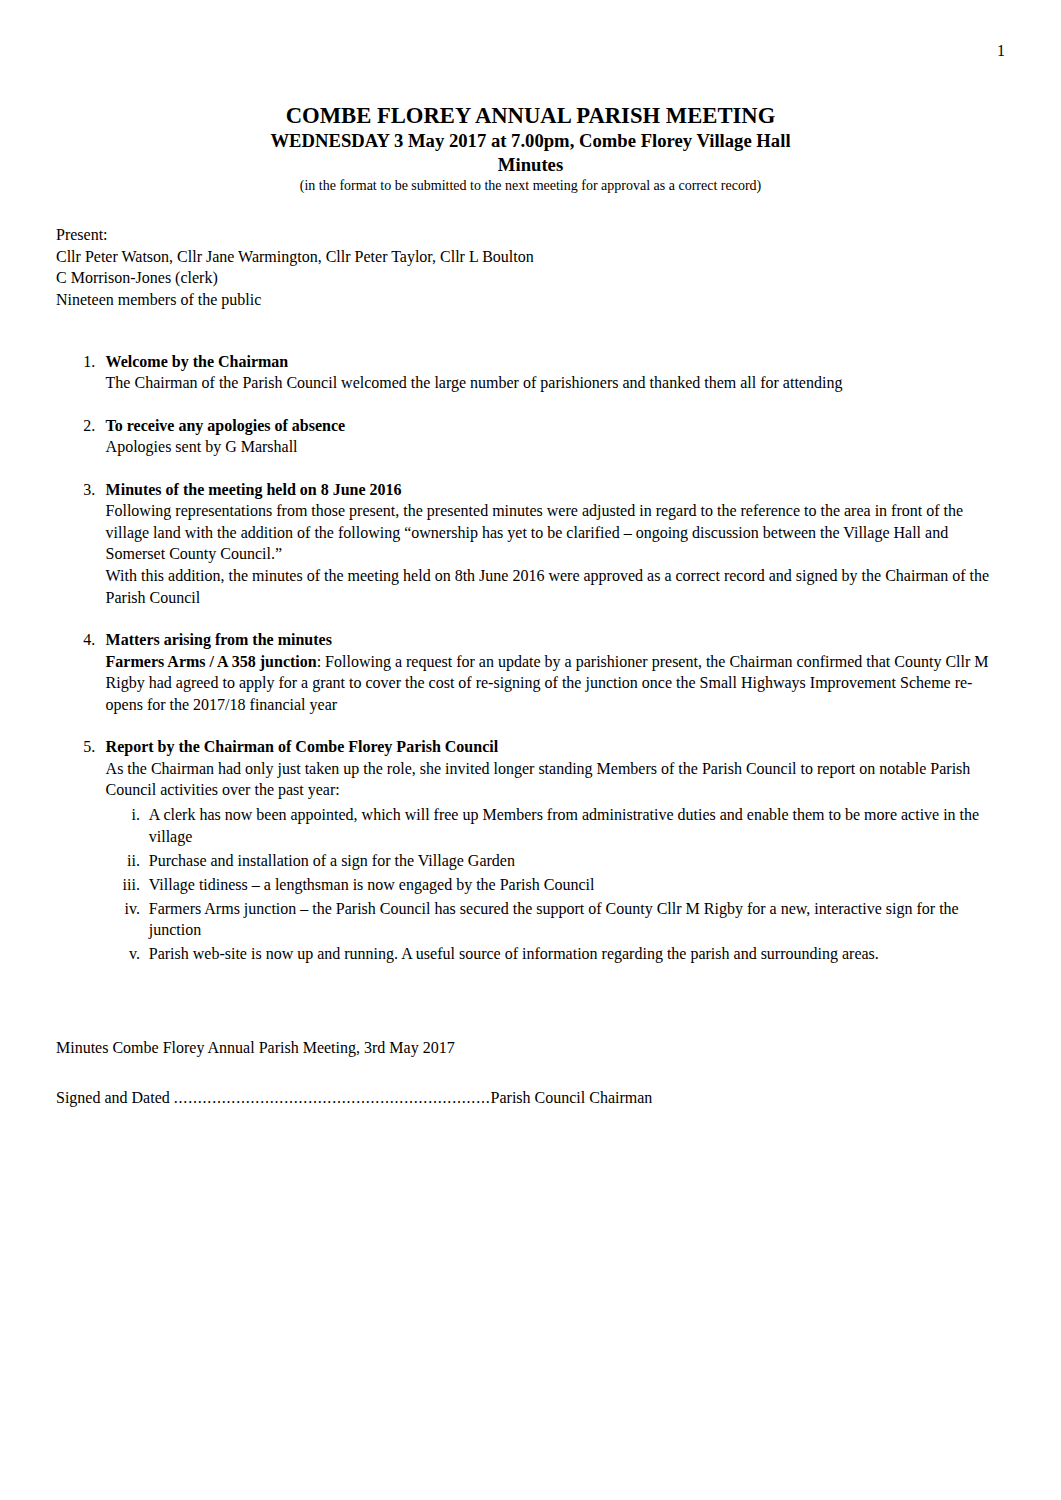1
COMBE FLOREY ANNUAL PARISH MEETING
WEDNESDAY 3 May 2017 at 7.00pm, Combe Florey Village Hall
Minutes
(in the format to be submitted to the next meeting for approval as a correct record)
Present:
Cllr Peter Watson, Cllr Jane Warmington, Cllr Peter Taylor, Cllr L Boulton
C Morrison-Jones (clerk)
Nineteen members of the public
Welcome by the Chairman
The Chairman of the Parish Council welcomed the large number of parishioners and thanked them all for attending
To receive any apologies of absence
Apologies sent by G Marshall
Minutes of the meeting held on 8 June 2016
Following representations from those present, the presented minutes were adjusted in regard to the reference to the area in front of the village land with the addition of the following “ownership has yet to be clarified – ongoing discussion between the Village Hall and Somerset County Council.”
With this addition, the minutes of the meeting held on 8th June 2016 were approved as a correct record and signed by the Chairman of the Parish Council
Matters arising from the minutes
Farmers Arms / A 358 junction: Following a request for an update by a parishioner present, the Chairman confirmed that County Cllr M Rigby had agreed to apply for a grant to cover the cost of re-signing of the junction once the Small Highways Improvement Scheme re-opens for the 2017/18 financial year
Report by the Chairman of Combe Florey Parish Council
As the Chairman had only just taken up the role, she invited longer standing Members of the Parish Council to report on notable Parish Council activities over the past year:
A clerk has now been appointed, which will free up Members from administrative duties and enable them to be more active in the village
Purchase and installation of a sign for the Village Garden
Village tidiness – a lengthsman is now engaged by the Parish Council
Farmers Arms junction – the Parish Council has secured the support of County Cllr M Rigby for a new, interactive sign for the junction
Parish web-site is now up and running. A useful source of information regarding the parish and surrounding areas.
Minutes Combe Florey Annual Parish Meeting, 3rd May 2017
Signed and Dated .................................................................. Parish Council Chairman